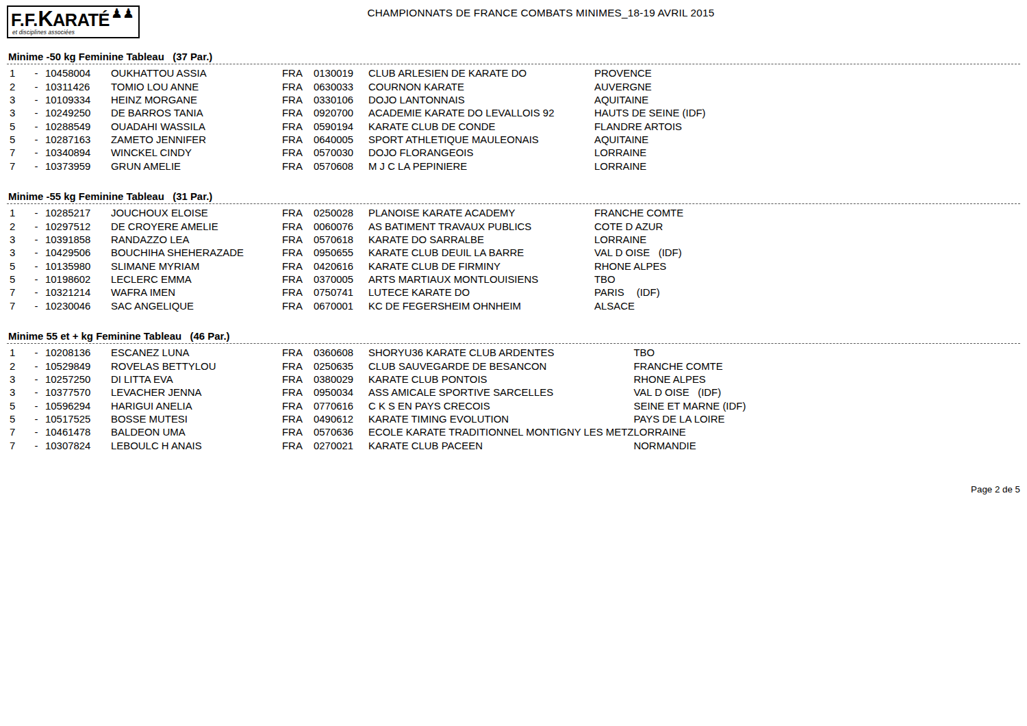F.F. KARATÉ♟♟
et disciplines associées
CHAMPIONNATS DE FRANCE COMBATS MINIMES_18-19 AVRIL 2015
Minime -50 kg Feminine Tableau (37 Par.)
| 1 | - | 10458004 | OUKHATTOU ASSIA | FRA | 0130019 | CLUB ARLESIEN DE KARATE DO | PROVENCE |
| 2 | - | 10311426 | TOMIO LOU ANNE | FRA | 0630033 | COURNON KARATE | AUVERGNE |
| 3 | - | 10109334 | HEINZ MORGANE | FRA | 0330106 | DOJO LANTONNAIS | AQUITAINE |
| 3 | - | 10249250 | DE BARROS TANIA | FRA | 0920700 | ACADEMIE KARATE DO LEVALLOIS 92 | HAUTS DE SEINE (IDF) |
| 5 | - | 10288549 | OUADAHI WASSILA | FRA | 0590194 | KARATE CLUB DE CONDE | FLANDRE ARTOIS |
| 5 | - | 10287163 | ZAMETO JENNIFER | FRA | 0640005 | SPORT ATHLETIQUE MAULEONAIS | AQUITAINE |
| 7 | - | 10340894 | WINCKEL CINDY | FRA | 0570030 | DOJO FLORANGEOIS | LORRAINE |
| 7 | - | 10373959 | GRUN AMELIE | FRA | 0570608 | M J C LA PEPINIERE | LORRAINE |
Minime -55 kg Feminine Tableau (31 Par.)
| 1 | - | 10285217 | JOUCHOUX ELOISE | FRA | 0250028 | PLANOISE KARATE ACADEMY | FRANCHE COMTE |
| 2 | - | 10297512 | DE CROYERE AMELIE | FRA | 0060076 | AS BATIMENT TRAVAUX PUBLICS | COTE D AZUR |
| 3 | - | 10391858 | RANDAZZO LEA | FRA | 0570618 | KARATE DO SARRALBE | LORRAINE |
| 3 | - | 10429506 | BOUCHIHA SHEHERAZADE | FRA | 0950655 | KARATE CLUB DEUIL LA BARRE | VAL D OISE (IDF) |
| 5 | - | 10135980 | SLIMANE MYRIAM | FRA | 0420616 | KARATE CLUB DE FIRMINY | RHONE ALPES |
| 5 | - | 10198602 | LECLERC EMMA | FRA | 0370005 | ARTS MARTIAUX MONTLOUISIENS | TBO |
| 7 | - | 10321214 | WAFRA IMEN | FRA | 0750741 | LUTECE KARATE DO | PARIS (IDF) |
| 7 | - | 10230046 | SAC ANGELIQUE | FRA | 0670001 | KC DE FEGERSHEIM OHNHEIM | ALSACE |
Minime 55 et + kg Feminine Tableau (46 Par.)
| 1 | - | 10208136 | ESCANEZ LUNA | FRA | 0360608 | SHORYU36 KARATE CLUB ARDENTES | TBO |
| 2 | - | 10529849 | ROVELAS BETTYLOU | FRA | 0250635 | CLUB SAUVEGARDE DE BESANCON | FRANCHE COMTE |
| 3 | - | 10257250 | DI LITTA EVA | FRA | 0380029 | KARATE CLUB PONTOIS | RHONE ALPES |
| 3 | - | 10377570 | LEVACHER JENNA | FRA | 0950034 | ASS AMICALE SPORTIVE SARCELLES | VAL D OISE (IDF) |
| 5 | - | 10596294 | HARIGUI ANELIA | FRA | 0770616 | C K S EN PAYS CRECOIS | SEINE ET MARNE (IDF) |
| 5 | - | 10517525 | BOSSE MUTESI | FRA | 0490612 | KARATE TIMING EVOLUTION | PAYS DE LA LOIRE |
| 7 | - | 10461478 | BALDEON UMA | FRA | 0570636 | ECOLE KARATE TRADITIONNEL MONTIGNY LES METZ | LORRAINE |
| 7 | - | 10307824 | LEBOULC H ANAIS | FRA | 0270021 | KARATE CLUB PACEEN | NORMANDIE |
Page 2 de 5